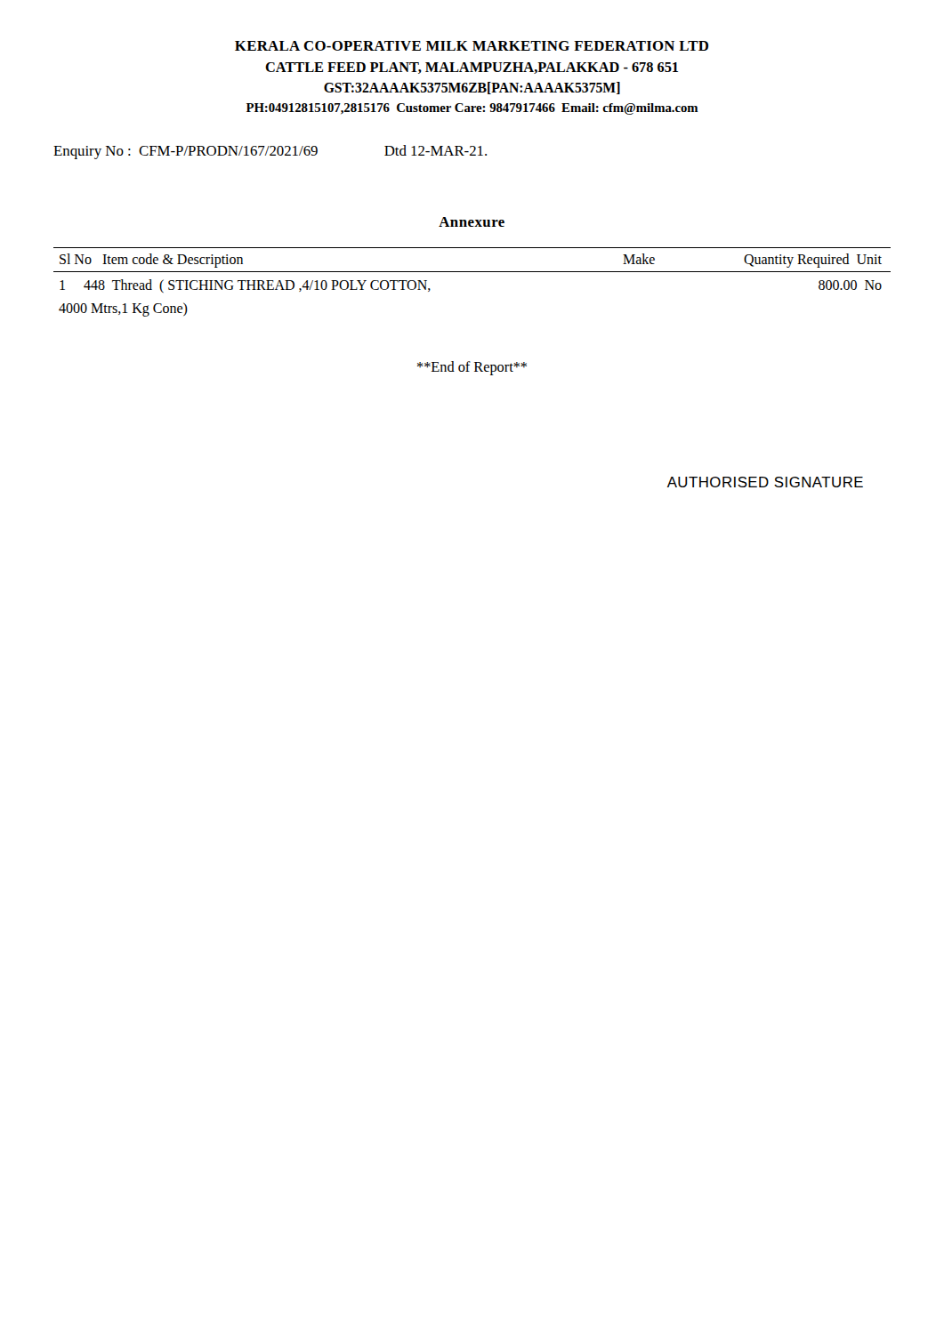KERALA CO-OPERATIVE MILK MARKETING FEDERATION LTD
CATTLE FEED PLANT, MALAMPUZHA,PALAKKAD - 678 651
GST:32AAAAK5375M6ZB[PAN:AAAAK5375M]
PH:04912815107,2815176 Customer Care: 9847917466 Email: cfm@milma.com
Enquiry No : CFM-P/PRODN/167/2021/69 Dtd 12-MAR-21.
Annexure
| Sl No Item code & Description | Make | Quantity Required Unit |
| --- | --- | --- |
| 1 448 Thread ( STICHING THREAD ,4/10 POLY COTTON, | | 800.00 No |
| 4000 Mtrs,1 Kg Cone) | | |
**End of Report**
AUTHORISED SIGNATURE